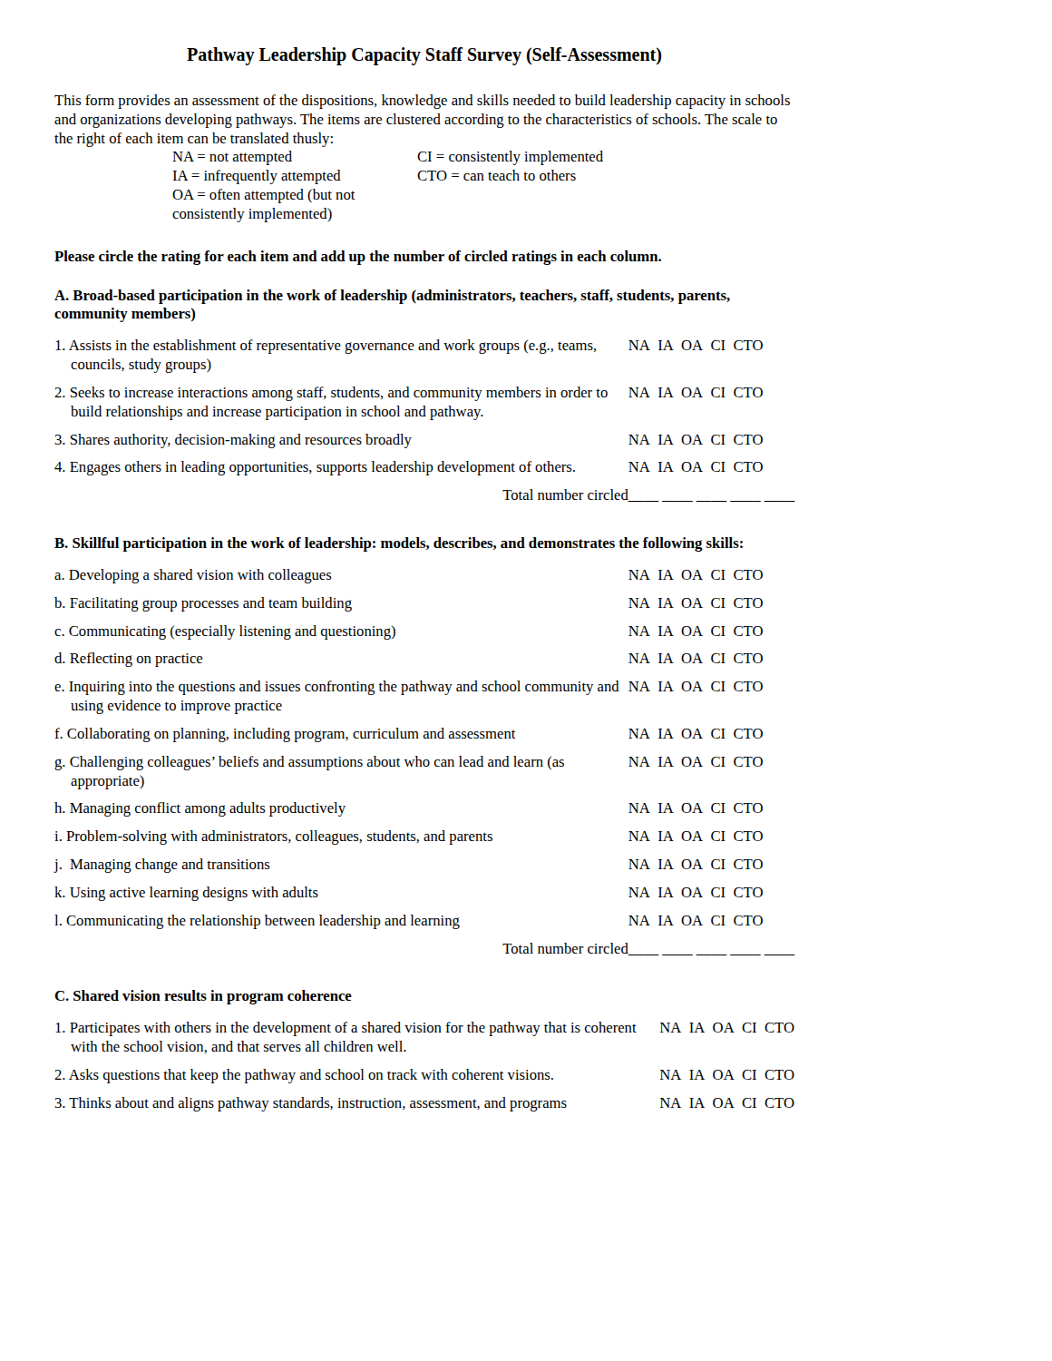Pathway Leadership Capacity Staff Survey (Self-Assessment)
This form provides an assessment of the dispositions, knowledge and skills needed to build leadership capacity in schools and organizations developing pathways. The items are clustered according to the characteristics of schools. The scale to the right of each item can be translated thusly:
NA = not attempted
CI = consistently implemented
IA = infrequently attempted
CTO = can teach to others
OA = often attempted (but not consistently implemented)
Please circle the rating for each item and add up the number of circled ratings in each column.
A. Broad-based participation in the work of leadership (administrators, teachers, staff, students, parents, community members)
| 1. Assists in the establishment of representative governance and work groups (e.g., teams, councils, study groups) | NA IA OA CI CTO |
| 2. Seeks to increase interactions among staff, students, and community members in order to build relationships and increase participation in school and pathway. | NA IA OA CI CTO |
| 3. Shares authority, decision-making and resources broadly | NA IA OA CI CTO |
| 4. Engages others in leading opportunities, supports leadership development of others. | NA IA OA CI CTO |
| Total number circled | ____ ____ ____ ____ ____ |
B. Skillful participation in the work of leadership: models, describes, and demonstrates the following skills:
| a. Developing a shared vision with colleagues | NA IA OA CI CTO |
| b. Facilitating group processes and team building | NA IA OA CI CTO |
| c. Communicating (especially listening and questioning) | NA IA OA CI CTO |
| d. Reflecting on practice | NA IA OA CI CTO |
| e. Inquiring into the questions and issues confronting the pathway and school community and using evidence to improve practice | NA IA OA CI CTO |
| f. Collaborating on planning, including program, curriculum and assessment | NA IA OA CI CTO |
| g. Challenging colleagues’ beliefs and assumptions about who can lead and learn (as appropriate) | NA IA OA CI CTO |
| h. Managing conflict among adults productively | NA IA OA CI CTO |
| i. Problem-solving with administrators, colleagues, students, and parents | NA IA OA CI CTO |
| j. Managing change and transitions | NA IA OA CI CTO |
| k. Using active learning designs with adults | NA IA OA CI CTO |
| l. Communicating the relationship between leadership and learning | NA IA OA CI CTO |
| Total number circled | ____ ____ ____ ____ ____ |
C. Shared vision results in program coherence
| 1. Participates with others in the development of a shared vision for the pathway that is coherent with the school vision, and that serves all children well. | NA IA OA CI CTO |
| 2. Asks questions that keep the pathway and school on track with coherent visions. | NA IA OA CI CTO |
| 3. Thinks about and aligns pathway standards, instruction, assessment, and programs | NA IA OA CI CTO |